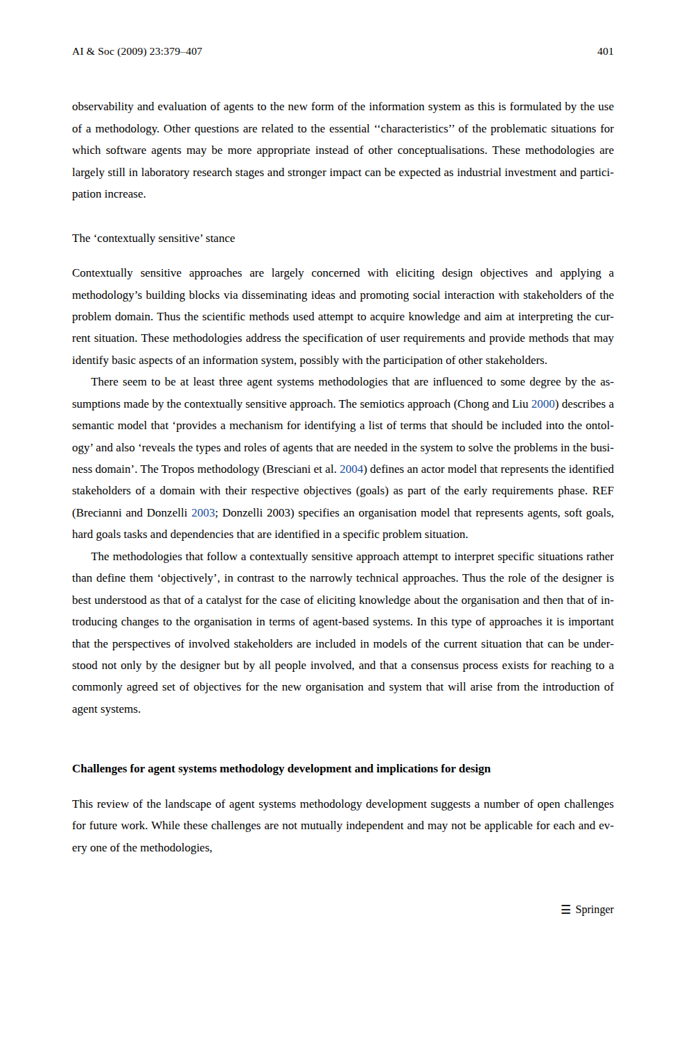AI & Soc (2009) 23:379–407 401
observability and evaluation of agents to the new form of the information system as this is formulated by the use of a methodology. Other questions are related to the essential ‘‘characteristics’’ of the problematic situations for which software agents may be more appropriate instead of other conceptualisations. These methodologies are largely still in laboratory research stages and stronger impact can be expected as industrial investment and participation increase.
The ‘contextually sensitive’ stance
Contextually sensitive approaches are largely concerned with eliciting design objectives and applying a methodology’s building blocks via disseminating ideas and promoting social interaction with stakeholders of the problem domain. Thus the scientific methods used attempt to acquire knowledge and aim at interpreting the current situation. These methodologies address the specification of user requirements and provide methods that may identify basic aspects of an information system, possibly with the participation of other stakeholders.
There seem to be at least three agent systems methodologies that are influenced to some degree by the assumptions made by the contextually sensitive approach. The semiotics approach (Chong and Liu 2000) describes a semantic model that ‘provides a mechanism for identifying a list of terms that should be included into the ontology’ and also ‘reveals the types and roles of agents that are needed in the system to solve the problems in the business domain’. The Tropos methodology (Bresciani et al. 2004) defines an actor model that represents the identified stakeholders of a domain with their respective objectives (goals) as part of the early requirements phase. REF (Brecianni and Donzelli 2003; Donzelli 2003) specifies an organisation model that represents agents, soft goals, hard goals tasks and dependencies that are identified in a specific problem situation.
The methodologies that follow a contextually sensitive approach attempt to interpret specific situations rather than define them ‘objectively’, in contrast to the narrowly technical approaches. Thus the role of the designer is best understood as that of a catalyst for the case of eliciting knowledge about the organisation and then that of introducing changes to the organisation in terms of agent-based systems. In this type of approaches it is important that the perspectives of involved stakeholders are included in models of the current situation that can be understood not only by the designer but by all people involved, and that a consensus process exists for reaching to a commonly agreed set of objectives for the new organisation and system that will arise from the introduction of agent systems.
Challenges for agent systems methodology development and implications for design
This review of the landscape of agent systems methodology development suggests a number of open challenges for future work. While these challenges are not mutually independent and may not be applicable for each and every one of the methodologies,
☰Springer